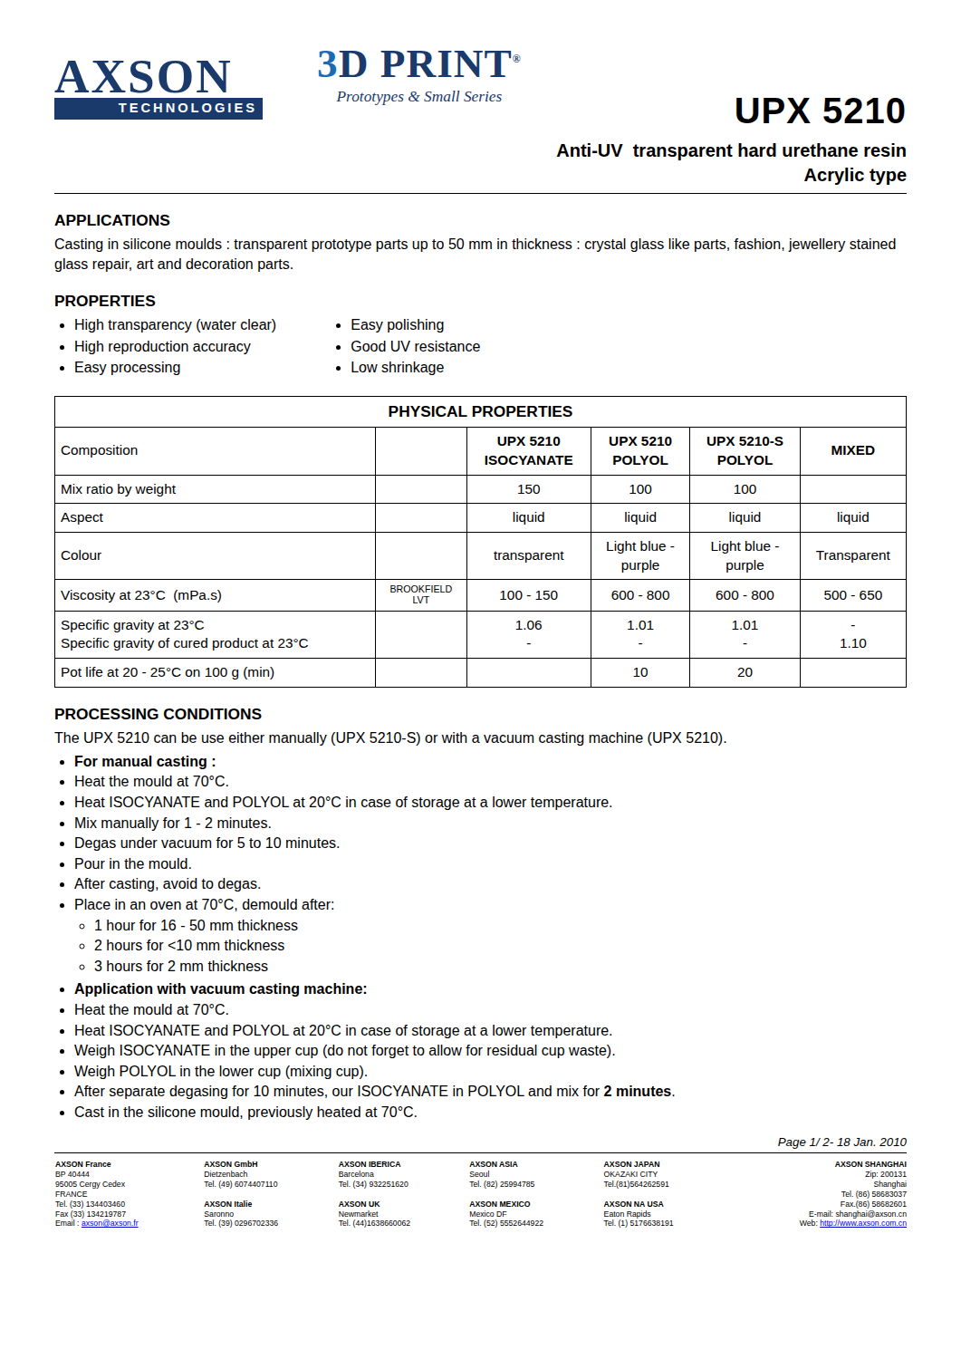AXSON
TECHNOLOGIES
3 D PRINT®
Prototypes & Small Series
UPX 5210
Anti-UV transparent hard urethane resin
Acrylic type
APPLICATIONS
Casting in silicone moulds : transparent prototype parts up to 50 mm in thickness : crystal glass like parts, fashion, jewellery stained glass repair, art and decoration parts.
PROPERTIES
High transparency (water clear)
High reproduction accuracy
Easy processing
Easy polishing
Good UV resistance
Low shrinkage
PHYSICAL PROPERTIES
| Composition | | UPX 5210 ISOCYANATE | UPX 5210 POLYOL | UPX 5210-S POLYOL | MIXED |
| Mix ratio by weight | | 150 | 100 | 100 | |
| Aspect | | liquid | liquid | liquid | liquid |
| Colour | | transparent | Light blue - purple | Light blue - purple | Transparent |
| Viscosity at 23°C (mPa.s) | BROOKFIELD LVT | 100 - 150 | 600 - 800 | 600 - 800 | 500 - 650 |
| Specific gravity at 23°C Specific gravity of cured product at 23°C | | 1.06 - | 1.01 - | 1.01 - | - 1.10 |
| Pot life at 20 - 25°C on 100 g (min) | | | 10 | 20 | |
PROCESSING CONDITIONS
The UPX 5210 can be use either manually (UPX 5210-S) or with a vacuum casting machine (UPX 5210).
For manual casting :
Heat the mould at 70°C.
Heat ISOCYANATE and POLYOL at 20°C in case of storage at a lower temperature.
Mix manually for 1 - 2 minutes.
Degas under vacuum for 5 to 10 minutes.
Pour in the mould.
After casting, avoid to degas.
Place in an oven at 70°C, demould after:
1 hour for 16 - 50 mm thickness
2 hours for <10 mm thickness
3 hours for 2 mm thickness
Application with vacuum casting machine:
Heat the mould at 70°C.
Heat ISOCYANATE and POLYOL at 20°C in case of storage at a lower temperature.
Weigh ISOCYANATE in the upper cup (do not forget to allow for residual cup waste).
Weigh POLYOL in the lower cup (mixing cup).
After separate degasing for 10 minutes, our ISOCYANATE in POLYOL and mix for 2 minutes.
Cast in the silicone mould, previously heated at 70°C.
Page 1/ 2- 18 Jan. 2010
| AXSON France BP 40444 95005 Cergy Cedex FRANCE Tel. (33) 134403460 Fax (33) 134219787 Email : axson@axson.fr | AXSON GmbH Dietzenbach Tel. (49) 6074407110 AXSON Italie Saronno Tel. (39) 0296702336 | AXSON IBERICA Barcelona Tel. (34) 932251620 AXSON UK Newmarket Tel. (44)1638660062 | AXSON ASIA Seoul Tel. (82) 25994785 AXSON MEXICO Mexico DF Tel. (52) 5552644922 | AXSON JAPAN OKAZAKI CITY Tel.(81)564262591 AXSON NA USA Eaton Rapids Tel. (1) 5176638191 | AXSON SHANGHAI Zip: 200131 Shanghai Tel. (86) 58683037 Fax.(86) 58682601 E-mail: shanghai@axson.cn Web: http://www.axson.com.cn |